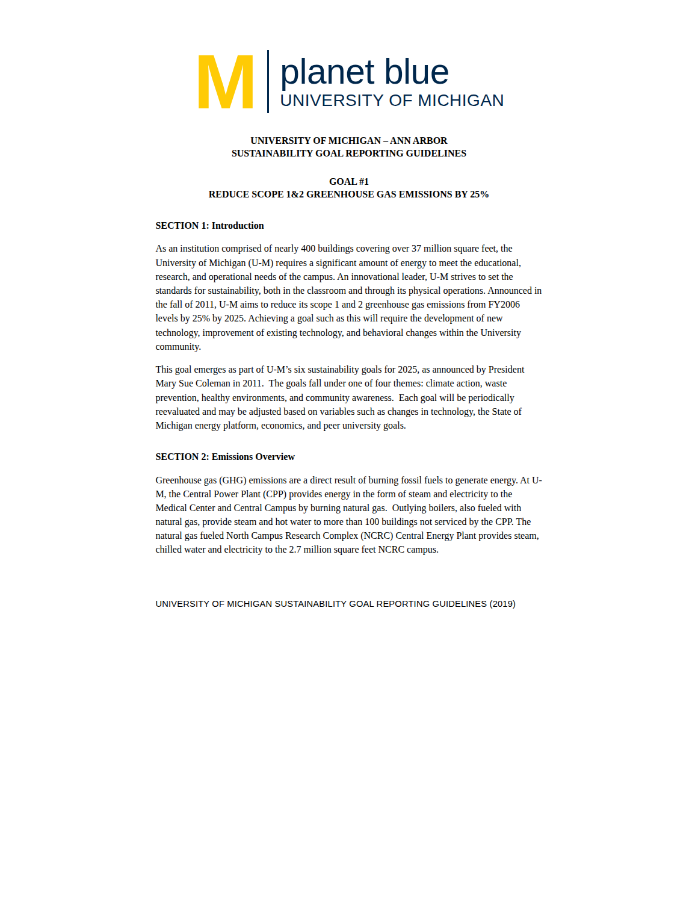M
planet blue
UNIVERSITY OF MICHIGAN
University of Michigan – Ann Arbor
Sustainability Goal Reporting Guidelines
Goal #1
Reduce Scope 1&2 Greenhouse Gas Emissions by 25%
SECTION 1: Introduction
As an institution comprised of nearly 400 buildings covering over 37 million square feet, the University of Michigan (U-M) requires a significant amount of energy to meet the educational, research, and operational needs of the campus. An innovational leader, U-M strives to set the standards for sustainability, both in the classroom and through its physical operations. Announced in the fall of 2011, U-M aims to reduce its scope 1 and 2 greenhouse gas emissions from FY2006 levels by 25% by 2025. Achieving a goal such as this will require the development of new technology, improvement of existing technology, and behavioral changes within the University community.
This goal emerges as part of U-M’s six sustainability goals for 2025, as announced by President Mary Sue Coleman in 2011. The goals fall under one of four themes: climate action, waste prevention, healthy environments, and community awareness. Each goal will be periodically reevaluated and may be adjusted based on variables such as changes in technology, the State of Michigan energy platform, economics, and peer university goals.
SECTION 2: Emissions Overview
Greenhouse gas (GHG) emissions are a direct result of burning fossil fuels to generate energy. At U-M, the Central Power Plant (CPP) provides energy in the form of steam and electricity to the Medical Center and Central Campus by burning natural gas. Outlying boilers, also fueled with natural gas, provide steam and hot water to more than 100 buildings not serviced by the CPP. The natural gas fueled North Campus Research Complex (NCRC) Central Energy Plant provides steam, chilled water and electricity to the 2.7 million square feet NCRC campus.
UNIVERSITY OF MICHIGAN SUSTAINABILITY GOAL REPORTING GUIDELINES (2019)